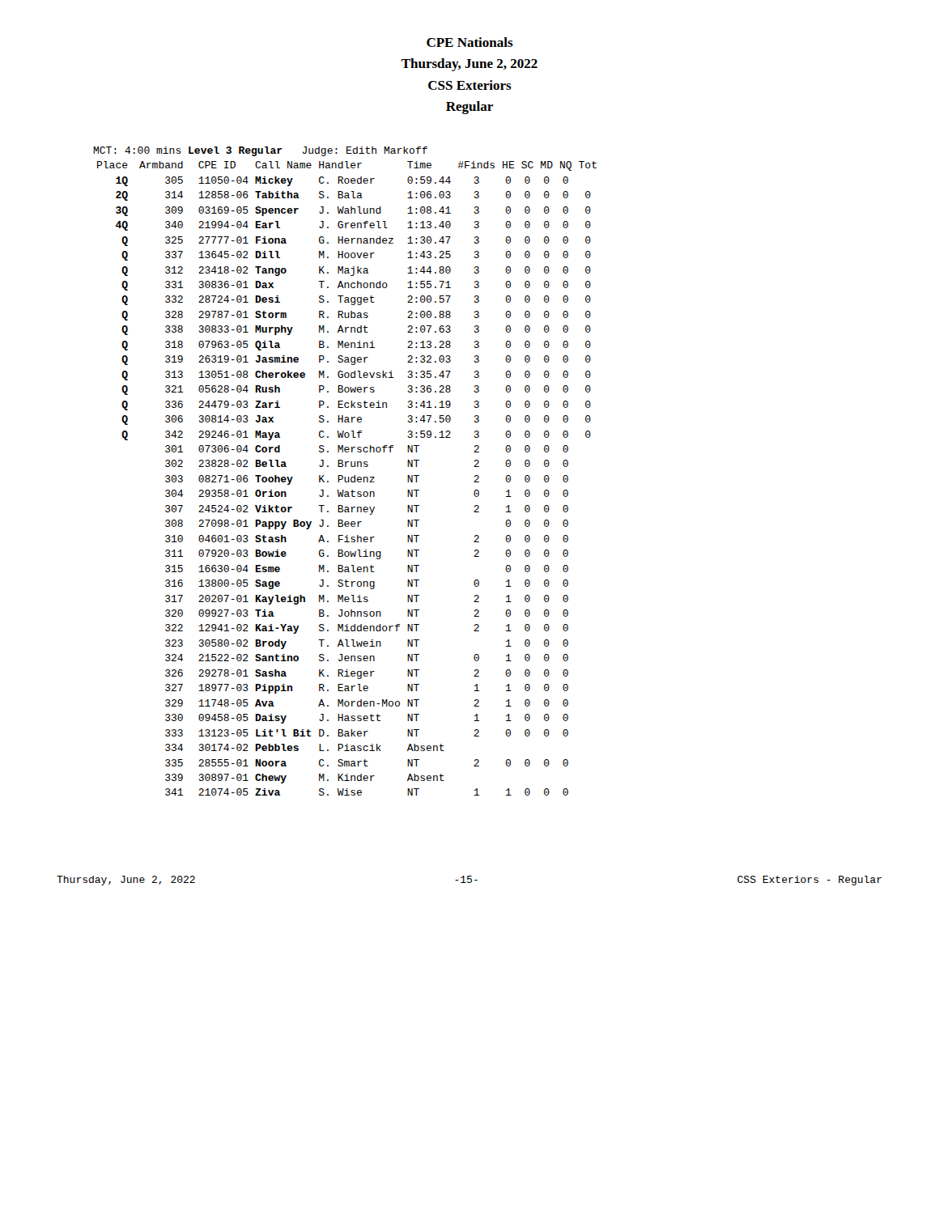CPE Nationals
Thursday, June 2, 2022
CSS Exteriors
Regular
MCT: 4:00 mins Level 3 Regular Judge: Edith Markoff
| Place | Armband | CPE ID | Call Name | Handler | Time | #Finds | HE | SC | MD | NQ | Tot |
| --- | --- | --- | --- | --- | --- | --- | --- | --- | --- | --- | --- |
| 1Q | 305 | 11050-04 | Mickey | C. Roeder | 0:59.44 | 3 | 0 | 0 | 0 | 0 | |
| 2Q | 314 | 12858-06 | Tabitha | S. Bala | 1:06.03 | 3 | 0 | 0 | 0 | 0 | 0 |
| 3Q | 309 | 03169-05 | Spencer | J. Wahlund | 1:08.41 | 3 | 0 | 0 | 0 | 0 | 0 |
| 4Q | 340 | 21994-04 | Earl | J. Grenfell | 1:13.40 | 3 | 0 | 0 | 0 | 0 | 0 |
| Q | 325 | 27777-01 | Fiona | G. Hernandez | 1:30.47 | 3 | 0 | 0 | 0 | 0 | 0 |
| Q | 337 | 13645-02 | Dill | M. Hoover | 1:43.25 | 3 | 0 | 0 | 0 | 0 | 0 |
| Q | 312 | 23418-02 | Tango | K. Majka | 1:44.80 | 3 | 0 | 0 | 0 | 0 | 0 |
| Q | 331 | 30836-01 | Dax | T. Anchondo | 1:55.71 | 3 | 0 | 0 | 0 | 0 | 0 |
| Q | 332 | 28724-01 | Desi | S. Tagget | 2:00.57 | 3 | 0 | 0 | 0 | 0 | 0 |
| Q | 328 | 29787-01 | Storm | R. Rubas | 2:00.88 | 3 | 0 | 0 | 0 | 0 | 0 |
| Q | 338 | 30833-01 | Murphy | M. Arndt | 2:07.63 | 3 | 0 | 0 | 0 | 0 | 0 |
| Q | 318 | 07963-05 | Qila | B. Menini | 2:13.28 | 3 | 0 | 0 | 0 | 0 | 0 |
| Q | 319 | 26319-01 | Jasmine | P. Sager | 2:32.03 | 3 | 0 | 0 | 0 | 0 | 0 |
| Q | 313 | 13051-08 | Cherokee | M. Godlevski | 3:35.47 | 3 | 0 | 0 | 0 | 0 | 0 |
| Q | 321 | 05628-04 | Rush | P. Bowers | 3:36.28 | 3 | 0 | 0 | 0 | 0 | 0 |
| Q | 336 | 24479-03 | Zari | P. Eckstein | 3:41.19 | 3 | 0 | 0 | 0 | 0 | 0 |
| Q | 306 | 30814-03 | Jax | S. Hare | 3:47.50 | 3 | 0 | 0 | 0 | 0 | 0 |
| Q | 342 | 29246-01 | Maya | C. Wolf | 3:59.12 | 3 | 0 | 0 | 0 | 0 | 0 |
| | 301 | 07306-04 | Cord | S. Merschoff | NT | 2 | 0 | 0 | 0 | 0 | |
| | 302 | 23828-02 | Bella | J. Bruns | NT | 2 | 0 | 0 | 0 | 0 | |
| | 303 | 08271-06 | Toohey | K. Pudenz | NT | 2 | 0 | 0 | 0 | 0 | |
| | 304 | 29358-01 | Orion | J. Watson | NT | 0 | 1 | 0 | 0 | 0 | |
| | 307 | 24524-02 | Viktor | T. Barney | NT | 2 | 1 | 0 | 0 | 0 | |
| | 308 | 27098-01 | Pappy Boy | J. Beer | NT | | 0 | 0 | 0 | 0 | |
| | 310 | 04601-03 | Stash | A. Fisher | NT | 2 | 0 | 0 | 0 | 0 | |
| | 311 | 07920-03 | Bowie | G. Bowling | NT | 2 | 0 | 0 | 0 | 0 | |
| | 315 | 16630-04 | Esme | M. Balent | NT | | 0 | 0 | 0 | 0 | |
| | 316 | 13800-05 | Sage | J. Strong | NT | 0 | 1 | 0 | 0 | 0 | |
| | 317 | 20207-01 | Kayleigh | M. Melis | NT | 2 | 1 | 0 | 0 | 0 | |
| | 320 | 09927-03 | Tia | B. Johnson | NT | 2 | 0 | 0 | 0 | 0 | |
| | 322 | 12941-02 | Kai-Yay | S. Middendorf | NT | 2 | 1 | 0 | 0 | 0 | |
| | 323 | 30580-02 | Brody | T. Allwein | NT | | 1 | 0 | 0 | 0 | |
| | 324 | 21522-02 | Santino | S. Jensen | NT | 0 | 1 | 0 | 0 | 0 | |
| | 326 | 29278-01 | Sasha | K. Rieger | NT | 2 | 0 | 0 | 0 | 0 | |
| | 327 | 18977-03 | Pippin | R. Earle | NT | 1 | 1 | 0 | 0 | 0 | |
| | 329 | 11748-05 | Ava | A. Morden-Moo | NT | 2 | 1 | 0 | 0 | 0 | |
| | 330 | 09458-05 | Daisy | J. Hassett | NT | 1 | 1 | 0 | 0 | 0 | |
| | 333 | 13123-05 | Lit'l Bit | D. Baker | NT | 2 | 0 | 0 | 0 | 0 | |
| | 334 | 30174-02 | Pebbles | L. Piascik | Absent | | | | | | |
| | 335 | 28555-01 | Noora | C. Smart | NT | 2 | 0 | 0 | 0 | 0 | |
| | 339 | 30897-01 | Chewy | M. Kinder | Absent | | | | | | |
| | 341 | 21074-05 | Ziva | S. Wise | NT | 1 | 1 | 0 | 0 | 0 | |
Thursday, June 2, 2022
-15-
CSS Exteriors - Regular